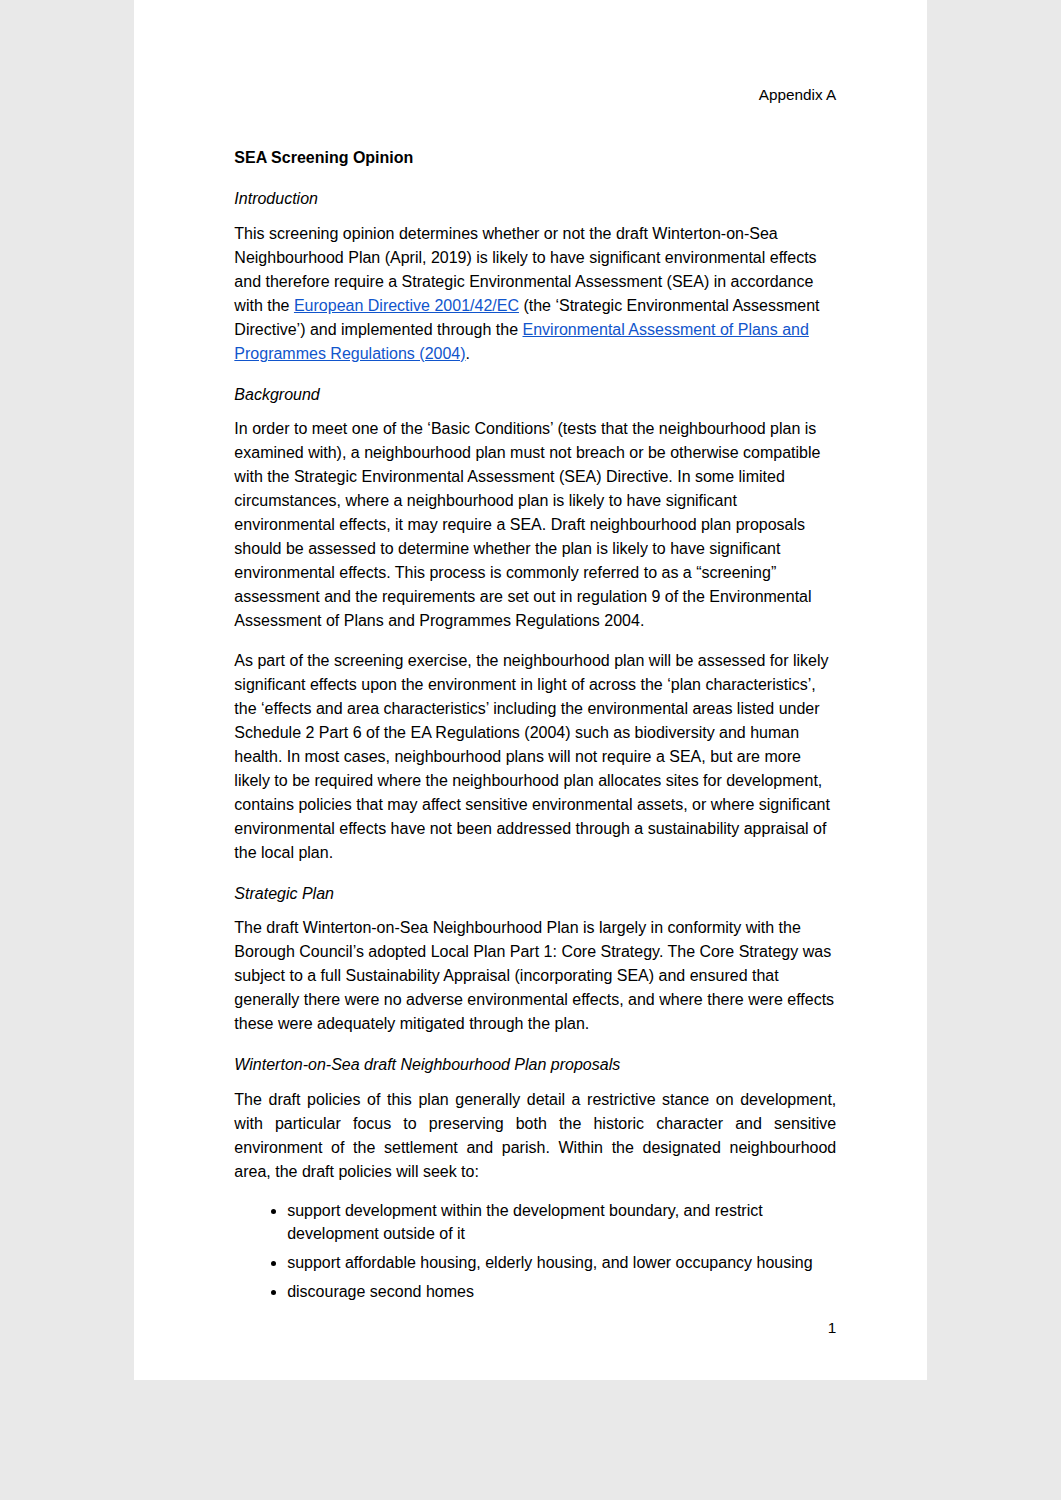Appendix A
SEA Screening Opinion
Introduction
This screening opinion determines whether or not the draft Winterton-on-Sea Neighbourhood Plan (April, 2019) is likely to have significant environmental effects and therefore require a Strategic Environmental Assessment (SEA) in accordance with the European Directive 2001/42/EC (the ‘Strategic Environmental Assessment Directive’) and implemented through the Environmental Assessment of Plans and Programmes Regulations (2004).
Background
In order to meet one of the ‘Basic Conditions’ (tests that the neighbourhood plan is examined with), a neighbourhood plan must not breach or be otherwise compatible with the Strategic Environmental Assessment (SEA) Directive. In some limited circumstances, where a neighbourhood plan is likely to have significant environmental effects, it may require a SEA. Draft neighbourhood plan proposals should be assessed to determine whether the plan is likely to have significant environmental effects. This process is commonly referred to as a “screening” assessment and the requirements are set out in regulation 9 of the Environmental Assessment of Plans and Programmes Regulations 2004.
As part of the screening exercise, the neighbourhood plan will be assessed for likely significant effects upon the environment in light of across the ‘plan characteristics’, the ‘effects and area characteristics’ including the environmental areas listed under Schedule 2 Part 6 of the EA Regulations (2004) such as biodiversity and human health. In most cases, neighbourhood plans will not require a SEA, but are more likely to be required where the neighbourhood plan allocates sites for development, contains policies that may affect sensitive environmental assets, or where significant environmental effects have not been addressed through a sustainability appraisal of the local plan.
Strategic Plan
The draft Winterton-on-Sea Neighbourhood Plan is largely in conformity with the Borough Council’s adopted Local Plan Part 1: Core Strategy. The Core Strategy was subject to a full Sustainability Appraisal (incorporating SEA) and ensured that generally there were no adverse environmental effects, and where there were effects these were adequately mitigated through the plan.
Winterton-on-Sea draft Neighbourhood Plan proposals
The draft policies of this plan generally detail a restrictive stance on development, with particular focus to preserving both the historic character and sensitive environment of the settlement and parish. Within the designated neighbourhood area, the draft policies will seek to:
support development within the development boundary, and restrict development outside of it
support affordable housing, elderly housing, and lower occupancy housing
discourage second homes
1